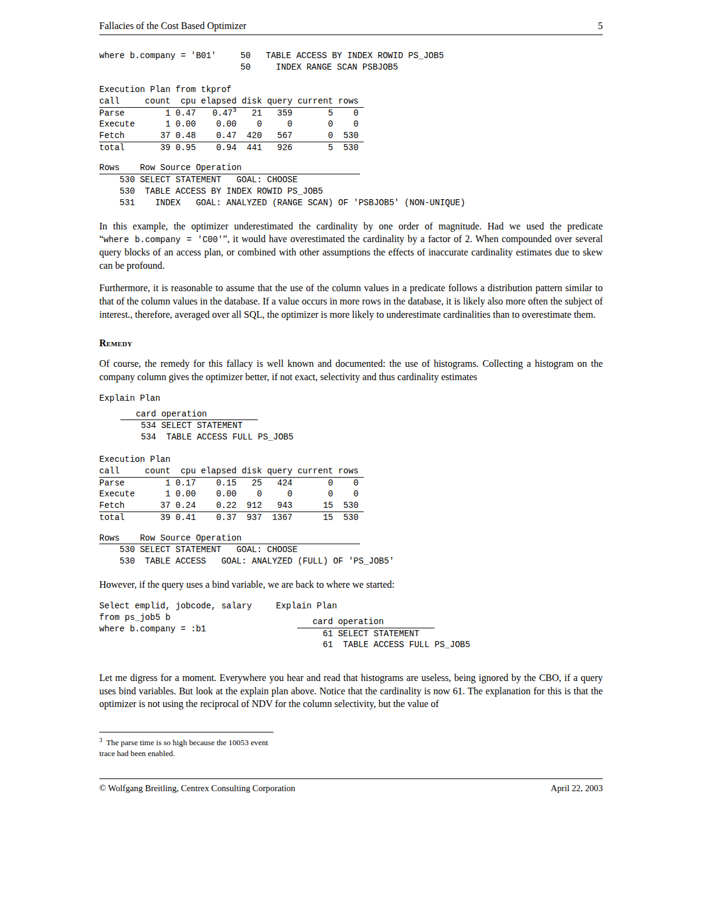Fallacies of the Cost Based Optimizer 5
where b.company = 'B01'
50   TABLE ACCESS BY INDEX ROWID PS_JOB5
50     INDEX RANGE SCAN PSBJOB5
Execution Plan from tkprof
| call | count | cpu | elapsed | disk | query | current | rows |
| --- | --- | --- | --- | --- | --- | --- | --- |
| Parse | 1 | 0.47 | 0.47 3 | 21 | 359 | 5 | 0 |
| Execute | 1 | 0.00 | 0.00 | 0 | 0 | 0 | 0 |
| Fetch | 37 | 0.48 | 0.47 | 420 | 567 | 0 | 530 |
| total | 39 | 0.95 | 0.94 | 441 | 926 | 5 | 530 |
Rows    Row Source Operation
    530 SELECT STATEMENT   GOAL: CHOOSE
    530  TABLE ACCESS BY INDEX ROWID PS_JOB5
    531    INDEX   GOAL: ANALYZED (RANGE SCAN) OF 'PSBJOB5' (NON-UNIQUE)
In this example, the optimizer underestimated the cardinality by one order of magnitude. Had we used the predicate “where b.company = 'C00'”, it would have overestimated the cardinality by a factor of 2. When compounded over several query blocks of an access plan, or combined with other assumptions the effects of inaccurate cardinality estimates due to skew can be profound.
Furthermore, it is reasonable to assume that the use of the column values in a predicate follows a distribution pattern similar to that of the column values in the database. If a value occurs in more rows in the database, it is likely also more often the subject of interest., therefore, averaged over all SQL, the optimizer is more likely to underestimate cardinalities than to overestimate them.
Remedy
Of course, the remedy for this fallacy is well known and documented: the use of histograms. Collecting a histogram on the company column gives the optimizer better, if not exact, selectivity and thus cardinality estimates
Explain Plan
   card operation
    534 SELECT STATEMENT
    534  TABLE ACCESS FULL PS_JOB5
Execution Plan
| call | count | cpu | elapsed | disk | query | current | rows |
| --- | --- | --- | --- | --- | --- | --- | --- |
| Parse | 1 | 0.17 | 0.15 | 25 | 424 | 0 | 0 |
| Execute | 1 | 0.00 | 0.00 | 0 | 0 | 0 | 0 |
| Fetch | 37 | 0.24 | 0.22 | 912 | 943 | 15 | 530 |
| total | 39 | 0.41 | 0.37 | 937 | 1367 | 15 | 530 |
Rows    Row Source Operation
    530 SELECT STATEMENT   GOAL: CHOOSE
    530  TABLE ACCESS   GOAL: ANALYZED (FULL) OF 'PS_JOB5'
However, if the query uses a bind variable, we are back to where we started:
Select emplid, jobcode, salary
from ps_job5 b
where b.company = :b1
Explain Plan
   card operation
     61 SELECT STATEMENT
     61  TABLE ACCESS FULL PS_JOB5
Let me digress for a moment. Everywhere you hear and read that histograms are useless, being ignored by the CBO, if a query uses bind variables. But look at the explain plan above. Notice that the cardinality is now 61. The explanation for this is that the optimizer is not using the reciprocal of NDV for the column selectivity, but the value of
3 The parse time is so high because the 10053 event trace had been enabled.
© Wolfgang Breitling, Centrex Consulting Corporation April 22, 2003